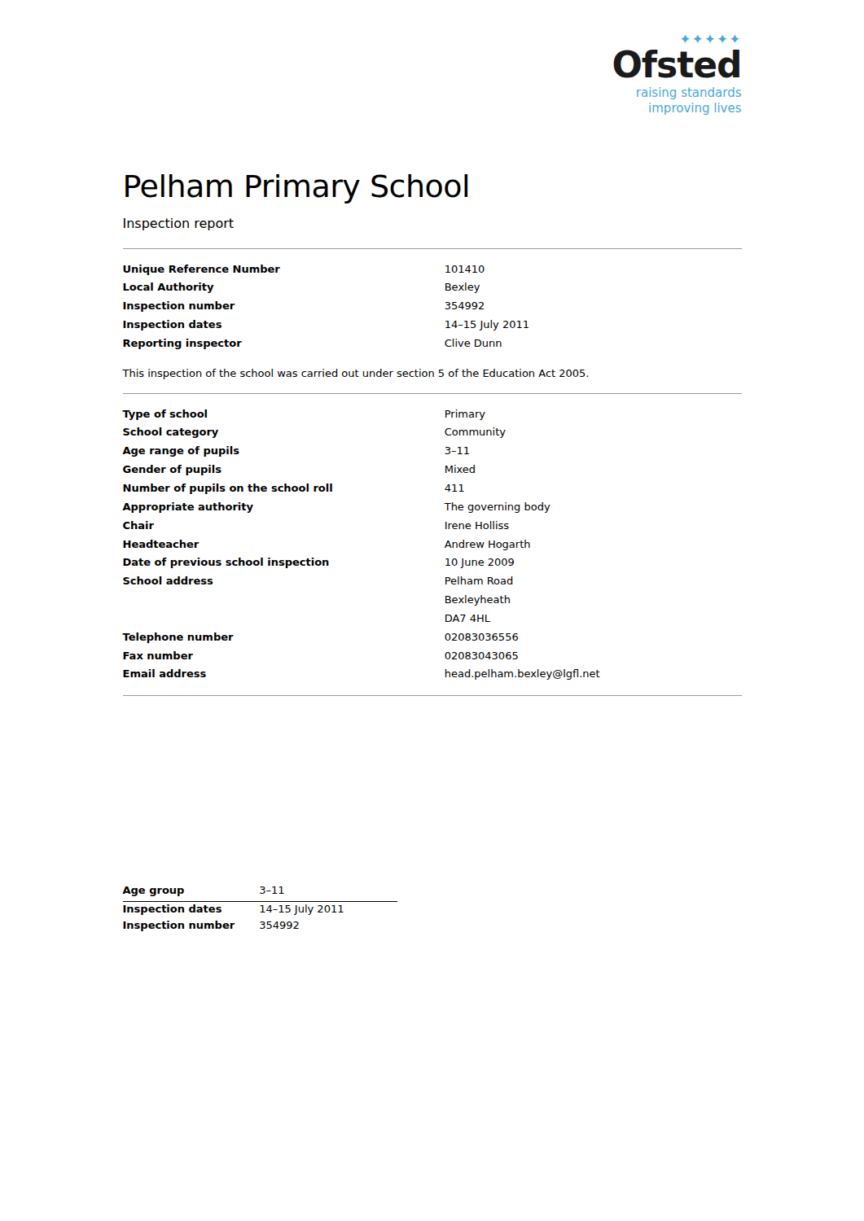✦✦✦✦✦
Ofsted
raising standards
improving lives
Pelham Primary School
Inspection report
| Unique Reference Number | 101410 |
| Local Authority | Bexley |
| Inspection number | 354992 |
| Inspection dates | 14–15 July 2011 |
| Reporting inspector | Clive Dunn |
This inspection of the school was carried out under section 5 of the Education Act 2005.
| Type of school | Primary |
| School category | Community |
| Age range of pupils | 3–11 |
| Gender of pupils | Mixed |
| Number of pupils on the school roll | 411 |
| Appropriate authority | The governing body |
| Chair | Irene Holliss |
| Headteacher | Andrew Hogarth |
| Date of previous school inspection | 10 June 2009 |
| School address | Pelham Road |
| | Bexleyheath |
| | DA7 4HL |
| Telephone number | 02083036556 |
| Fax number | 02083043065 |
| Email address | head.pelham.bexley@lgfl.net |
| Age group | 3–11 |
| Inspection dates | 14–15 July 2011 |
| Inspection number | 354992 |